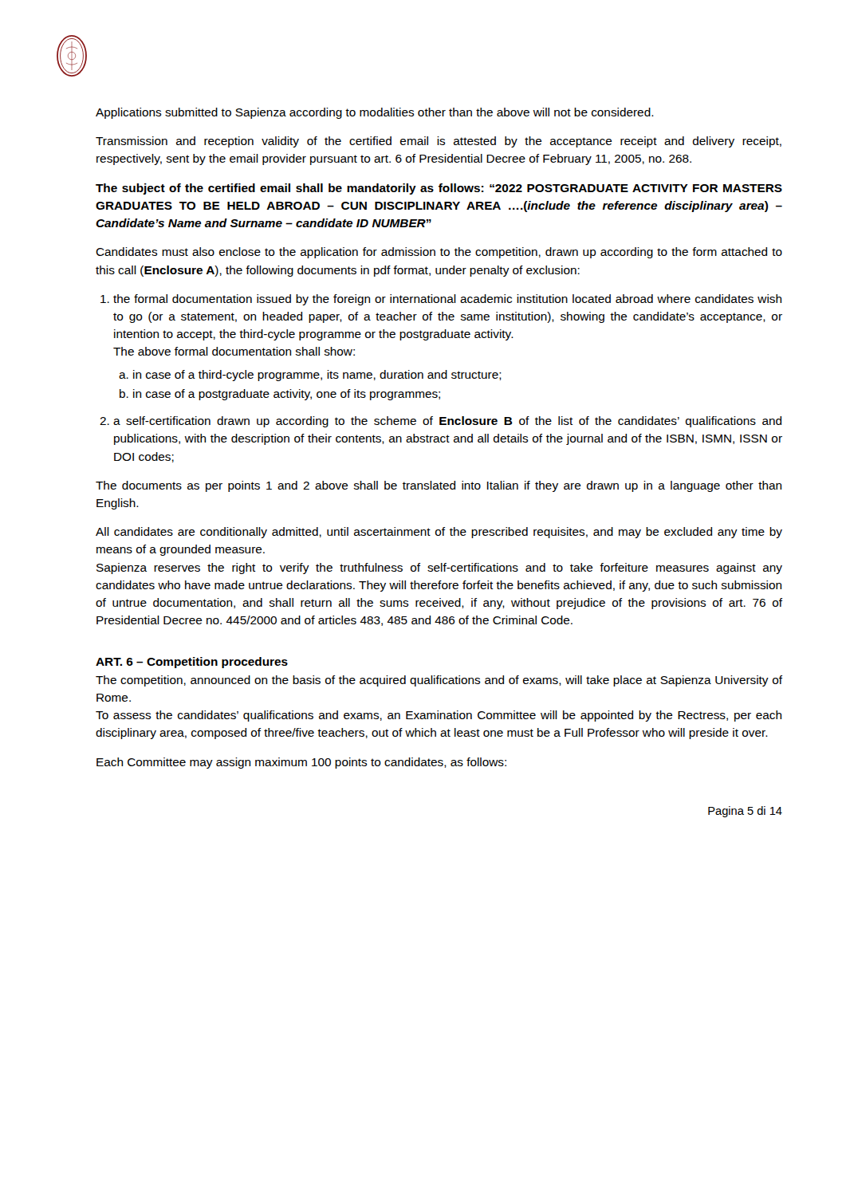Applications submitted to Sapienza according to modalities other than the above will not be considered.
Transmission and reception validity of the certified email is attested by the acceptance receipt and delivery receipt, respectively, sent by the email provider pursuant to art. 6 of Presidential Decree of February 11, 2005, no. 268.
The subject of the certified email shall be mandatorily as follows: “2022 POSTGRADUATE ACTIVITY FOR MASTERS GRADUATES TO BE HELD ABROAD – CUN DISCIPLINARY AREA ….(include the reference disciplinary area) – Candidate’s Name and Surname – candidate ID NUMBER”
Candidates must also enclose to the application for admission to the competition, drawn up according to the form attached to this call (Enclosure A), the following documents in pdf format, under penalty of exclusion:
the formal documentation issued by the foreign or international academic institution located abroad where candidates wish to go (or a statement, on headed paper, of a teacher of the same institution), showing the candidate’s acceptance, or intention to accept, the third-cycle programme or the postgraduate activity.
The above formal documentation shall show:
in case of a third-cycle programme, its name, duration and structure;
in case of a postgraduate activity, one of its programmes;
a self-certification drawn up according to the scheme of Enclosure B of the list of the candidates’ qualifications and publications, with the description of their contents, an abstract and all details of the journal and of the ISBN, ISMN, ISSN or DOI codes;
The documents as per points 1 and 2 above shall be translated into Italian if they are drawn up in a language other than English.
All candidates are conditionally admitted, until ascertainment of the prescribed requisites, and may be excluded any time by means of a grounded measure.
Sapienza reserves the right to verify the truthfulness of self-certifications and to take forfeiture measures against any candidates who have made untrue declarations. They will therefore forfeit the benefits achieved, if any, due to such submission of untrue documentation, and shall return all the sums received, if any, without prejudice of the provisions of art. 76 of Presidential Decree no. 445/2000 and of articles 483, 485 and 486 of the Criminal Code.
ART. 6 – Competition procedures
The competition, announced on the basis of the acquired qualifications and of exams, will take place at Sapienza University of Rome.
To assess the candidates’ qualifications and exams, an Examination Committee will be appointed by the Rectress, per each disciplinary area, composed of three/five teachers, out of which at least one must be a Full Professor who will preside it over.
Each Committee may assign maximum 100 points to candidates, as follows:
Pagina 5 di 14